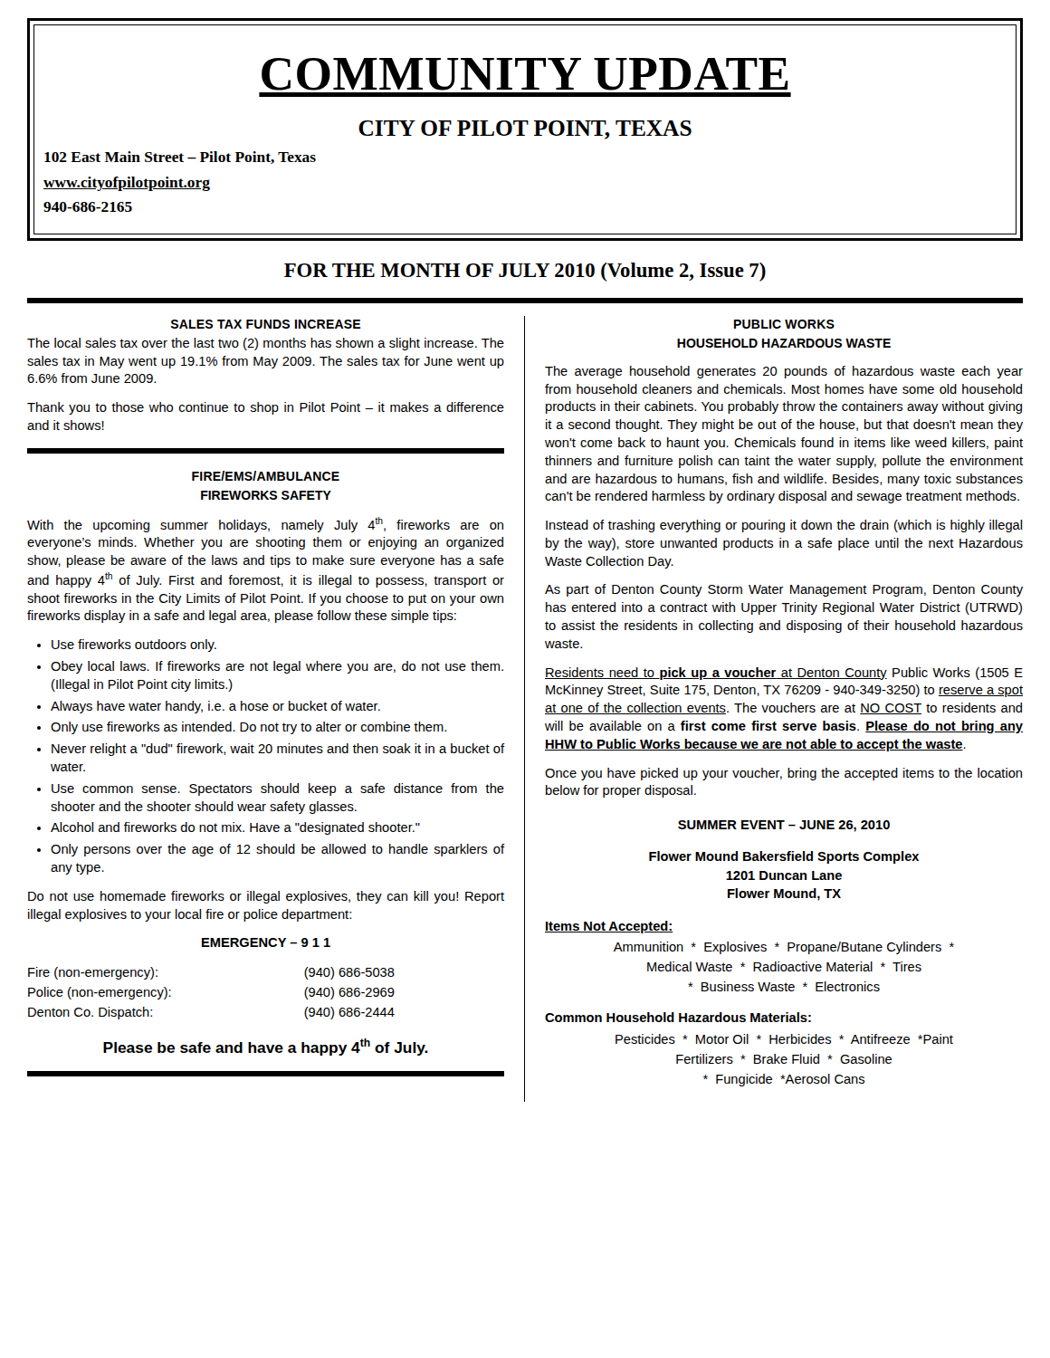COMMUNITY UPDATE
CITY OF PILOT POINT, TEXAS
102 East Main Street – Pilot Point, Texas
www.cityofpilotpoint.org
940-686-2165
FOR THE MONTH OF JULY 2010 (Volume 2, Issue 7)
SALES TAX FUNDS INCREASE
The local sales tax over the last two (2) months has shown a slight increase. The sales tax in May went up 19.1% from May 2009. The sales tax for June went up 6.6% from June 2009.
Thank you to those who continue to shop in Pilot Point – it makes a difference and it shows!
FIRE/EMS/AMBULANCE
FIREWORKS SAFETY
With the upcoming summer holidays, namely July 4th, fireworks are on everyone’s minds. Whether you are shooting them or enjoying an organized show, please be aware of the laws and tips to make sure everyone has a safe and happy 4th of July. First and foremost, it is illegal to possess, transport or shoot fireworks in the City Limits of Pilot Point. If you choose to put on your own fireworks display in a safe and legal area, please follow these simple tips:
Use fireworks outdoors only.
Obey local laws. If fireworks are not legal where you are, do not use them. (Illegal in Pilot Point city limits.)
Always have water handy, i.e. a hose or bucket of water.
Only use fireworks as intended. Do not try to alter or combine them.
Never relight a "dud" firework, wait 20 minutes and then soak it in a bucket of water.
Use common sense. Spectators should keep a safe distance from the shooter and the shooter should wear safety glasses.
Alcohol and fireworks do not mix. Have a "designated shooter."
Only persons over the age of 12 should be allowed to handle sparklers of any type.
Do not use homemade fireworks or illegal explosives, they can kill you! Report illegal explosives to your local fire or police department:
EMERGENCY – 9 1 1
| Fire (non-emergency): | (940) 686-5038 |
| Police (non-emergency): | (940) 686-2969 |
| Denton Co. Dispatch: | (940) 686-2444 |
Please be safe and have a happy 4th of July.
PUBLIC WORKS
HOUSEHOLD HAZARDOUS WASTE
The average household generates 20 pounds of hazardous waste each year from household cleaners and chemicals. Most homes have some old household products in their cabinets. You probably throw the containers away without giving it a second thought. They might be out of the house, but that doesn't mean they won't come back to haunt you. Chemicals found in items like weed killers, paint thinners and furniture polish can taint the water supply, pollute the environment and are hazardous to humans, fish and wildlife. Besides, many toxic substances can't be rendered harmless by ordinary disposal and sewage treatment methods.
Instead of trashing everything or pouring it down the drain (which is highly illegal by the way), store unwanted products in a safe place until the next Hazardous Waste Collection Day.
As part of Denton County Storm Water Management Program, Denton County has entered into a contract with Upper Trinity Regional Water District (UTRWD) to assist the residents in collecting and disposing of their household hazardous waste.
Residents need to pick up a voucher at Denton County Public Works (1505 E McKinney Street, Suite 175, Denton, TX 76209 - 940-349-3250) to reserve a spot at one of the collection events. The vouchers are at NO COST to residents and will be available on a first come first serve basis. Please do not bring any HHW to Public Works because we are not able to accept the waste.
Once you have picked up your voucher, bring the accepted items to the location below for proper disposal.
SUMMER EVENT – JUNE 26, 2010
Flower Mound Bakersfield Sports Complex
1201 Duncan Lane
Flower Mound, TX
Items Not Accepted:
Ammunition * Explosives * Propane/Butane Cylinders *
Medical Waste * Radioactive Material * Tires
* Business Waste * Electronics
Common Household Hazardous Materials:
Pesticides * Motor Oil * Herbicides * Antifreeze *Paint
Fertilizers * Brake Fluid * Gasoline
* Fungicide *Aerosol Cans